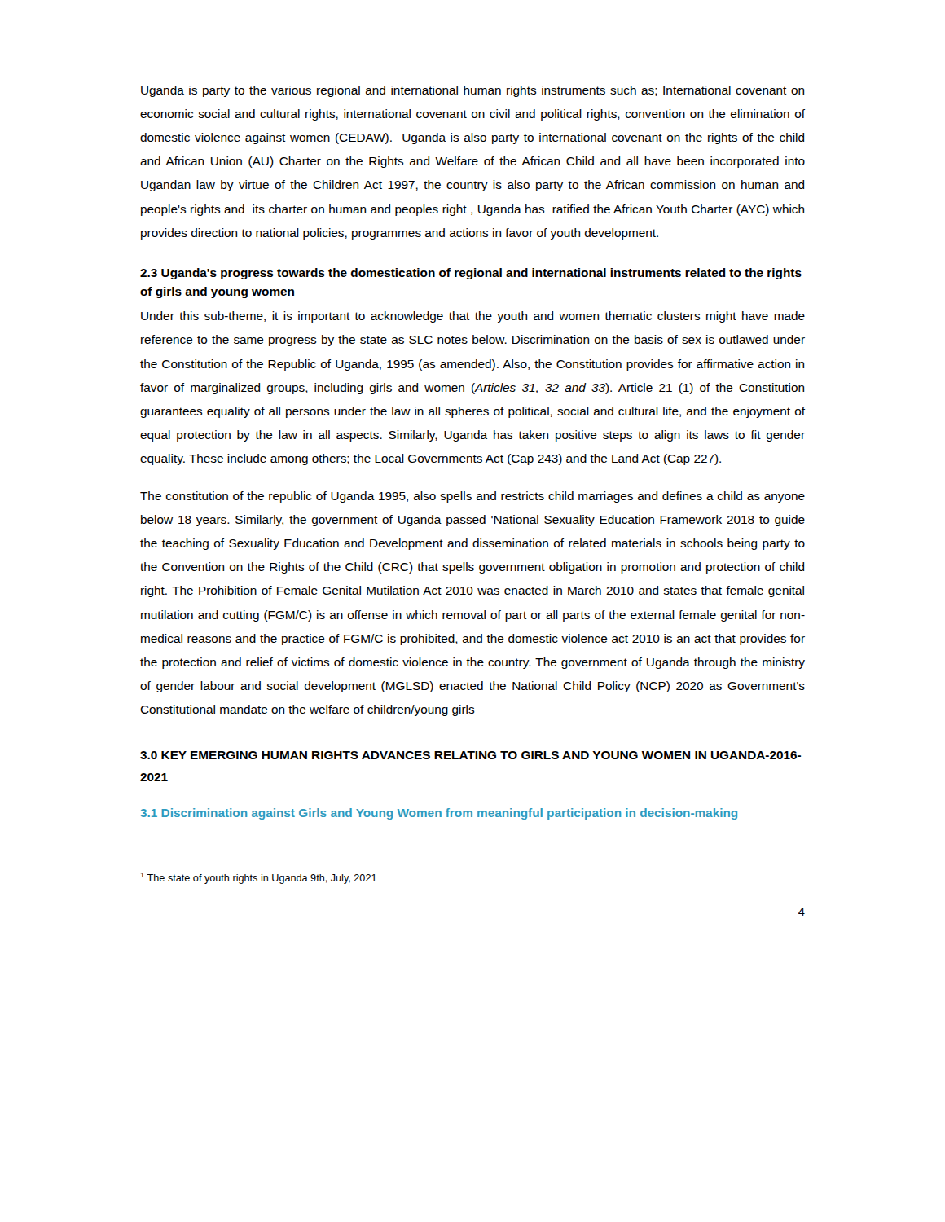Uganda is party to the various regional and international human rights instruments such as; International covenant on economic social and cultural rights, international covenant on civil and political rights, convention on the elimination of domestic violence against women (CEDAW). Uganda is also party to international covenant on the rights of the child and African Union (AU) Charter on the Rights and Welfare of the African Child and all have been incorporated into Ugandan law by virtue of the Children Act 1997, the country is also party to the African commission on human and people's rights and its charter on human and peoples right , Uganda has ratified the African Youth Charter (AYC) which provides direction to national policies, programmes and actions in favor of youth development.
2.3 Uganda's progress towards the domestication of regional and international instruments related to the rights of girls and young women
Under this sub-theme, it is important to acknowledge that the youth and women thematic clusters might have made reference to the same progress by the state as SLC notes below. Discrimination on the basis of sex is outlawed under the Constitution of the Republic of Uganda, 1995 (as amended). Also, the Constitution provides for affirmative action in favor of marginalized groups, including girls and women (Articles 31, 32 and 33). Article 21 (1) of the Constitution guarantees equality of all persons under the law in all spheres of political, social and cultural life, and the enjoyment of equal protection by the law in all aspects. Similarly, Uganda has taken positive steps to align its laws to fit gender equality. These include among others; the Local Governments Act (Cap 243) and the Land Act (Cap 227).
The constitution of the republic of Uganda 1995, also spells and restricts child marriages and defines a child as anyone below 18 years. Similarly, the government of Uganda passed 'National Sexuality Education Framework 2018 to guide the teaching of Sexuality Education and Development and dissemination of related materials in schools being party to the Convention on the Rights of the Child (CRC) that spells government obligation in promotion and protection of child right. The Prohibition of Female Genital Mutilation Act 2010 was enacted in March 2010 and states that female genital mutilation and cutting (FGM/C) is an offense in which removal of part or all parts of the external female genital for non-medical reasons and the practice of FGM/C is prohibited, and the domestic violence act 2010 is an act that provides for the protection and relief of victims of domestic violence in the country. The government of Uganda through the ministry of gender labour and social development (MGLSD) enacted the National Child Policy (NCP) 2020 as Government's Constitutional mandate on the welfare of children/young girls
3.0 KEY EMERGING HUMAN RIGHTS ADVANCES RELATING TO GIRLS AND YOUNG WOMEN IN UGANDA-2016-2021
3.1 Discrimination against Girls and Young Women from meaningful participation in decision-making
1 The state of youth rights in Uganda 9th, July, 2021
4